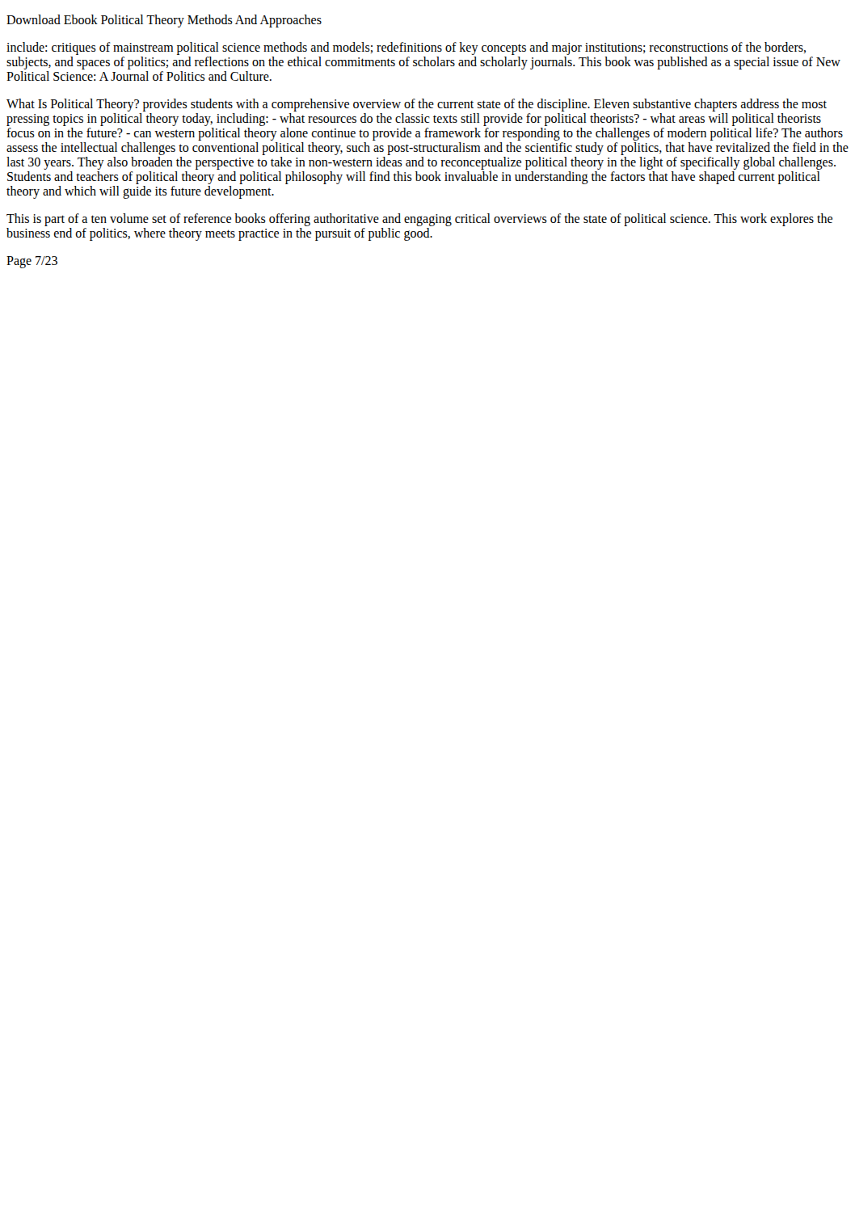Download Ebook Political Theory Methods And Approaches
include: critiques of mainstream political science methods and models; redefinitions of key concepts and major institutions; reconstructions of the borders, subjects, and spaces of politics; and reflections on the ethical commitments of scholars and scholarly journals. This book was published as a special issue of New Political Science: A Journal of Politics and Culture.
What Is Political Theory? provides students with a comprehensive overview of the current state of the discipline. Eleven substantive chapters address the most pressing topics in political theory today, including: - what resources do the classic texts still provide for political theorists? - what areas will political theorists focus on in the future? - can western political theory alone continue to provide a framework for responding to the challenges of modern political life? The authors assess the intellectual challenges to conventional political theory, such as post-structuralism and the scientific study of politics, that have revitalized the field in the last 30 years. They also broaden the perspective to take in non-western ideas and to reconceptualize political theory in the light of specifically global challenges. Students and teachers of political theory and political philosophy will find this book invaluable in understanding the factors that have shaped current political theory and which will guide its future development.
This is part of a ten volume set of reference books offering authoritative and engaging critical overviews of the state of political science. This work explores the business end of politics, where theory meets practice in the pursuit of public good.
Page 7/23